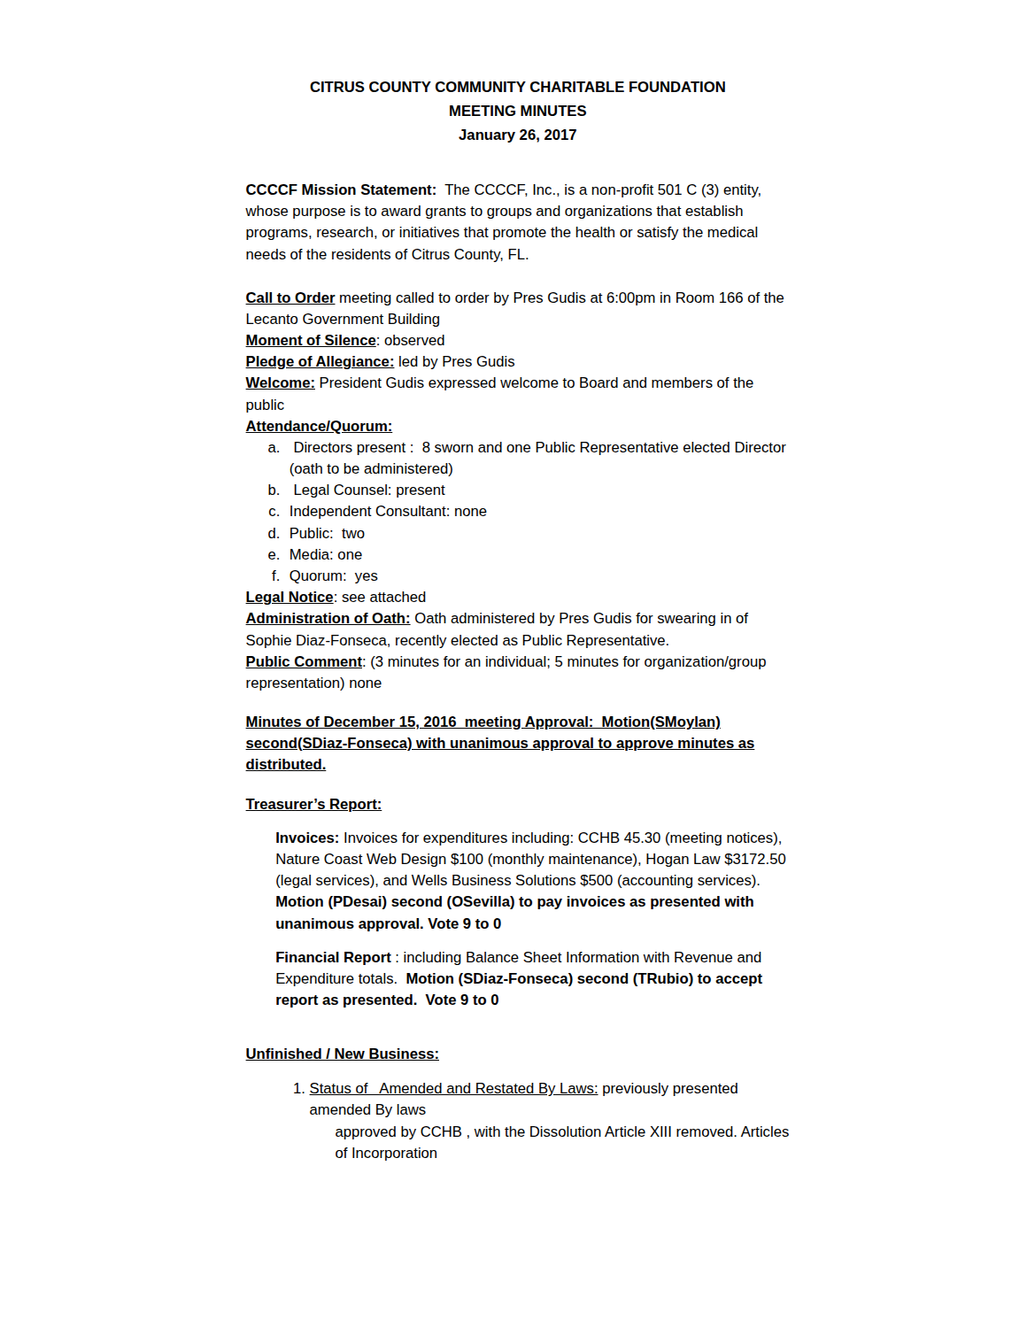CITRUS COUNTY COMMUNITY CHARITABLE FOUNDATION
MEETING MINUTES
January 26, 2017
CCCCF Mission Statement: The CCCCF, Inc., is a non-profit 501 C (3) entity, whose purpose is to award grants to groups and organizations that establish programs, research, or initiatives that promote the health or satisfy the medical needs of the residents of Citrus County, FL.
Call to Order meeting called to order by Pres Gudis at 6:00pm in Room 166 of the Lecanto Government Building
Moment of Silence: observed
Pledge of Allegiance: led by Pres Gudis
Welcome: President Gudis expressed welcome to Board and members of the public
Attendance/Quorum:
Directors present : 8 sworn and one Public Representative elected Director (oath to be administered)
Legal Counsel: present
Independent Consultant: none
Public: two
Media: one
Quorum: yes
Legal Notice: see attached
Administration of Oath: Oath administered by Pres Gudis for swearing in of Sophie Diaz-Fonseca, recently elected as Public Representative.
Public Comment: (3 minutes for an individual; 5 minutes for organization/group representation) none
Minutes of December 15, 2016 meeting Approval: Motion(SMoylan) second(SDiaz-Fonseca) with unanimous approval to approve minutes as distributed.
Treasurer’s Report:
Invoices: Invoices for expenditures including: CCHB 45.30 (meeting notices), Nature Coast Web Design $100 (monthly maintenance), Hogan Law $3172.50 (legal services), and Wells Business Solutions $500 (accounting services). Motion (PDesai) second (OSevilla) to pay invoices as presented with unanimous approval. Vote 9 to 0
Financial Report : including Balance Sheet Information with Revenue and Expenditure totals. Motion (SDiaz-Fonseca) second (TRubio) to accept report as presented. Vote 9 to 0
Unfinished / New Business:
Status of Amended and Restated By Laws: previously presented amended By laws
approved by CCHB , with the Dissolution Article XIII removed. Articles of Incorporation